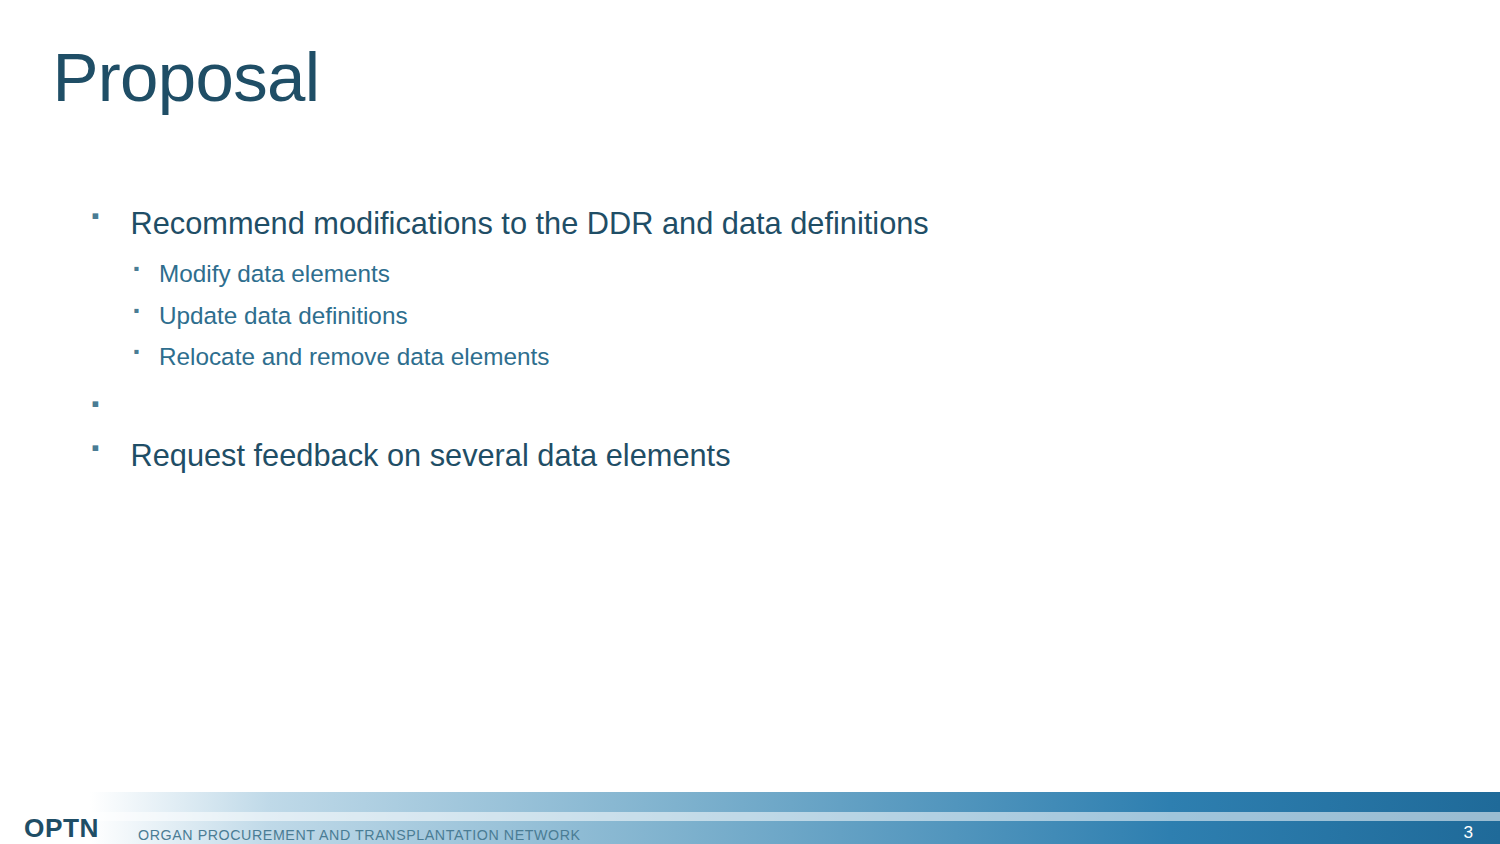Proposal
Recommend modifications to the DDR and data definitions
Modify data elements
Update data definitions
Relocate and remove data elements
Request feedback on several data elements
OPTN
ORGAN PROCUREMENT AND TRANSPLANTATION NETWORK
3